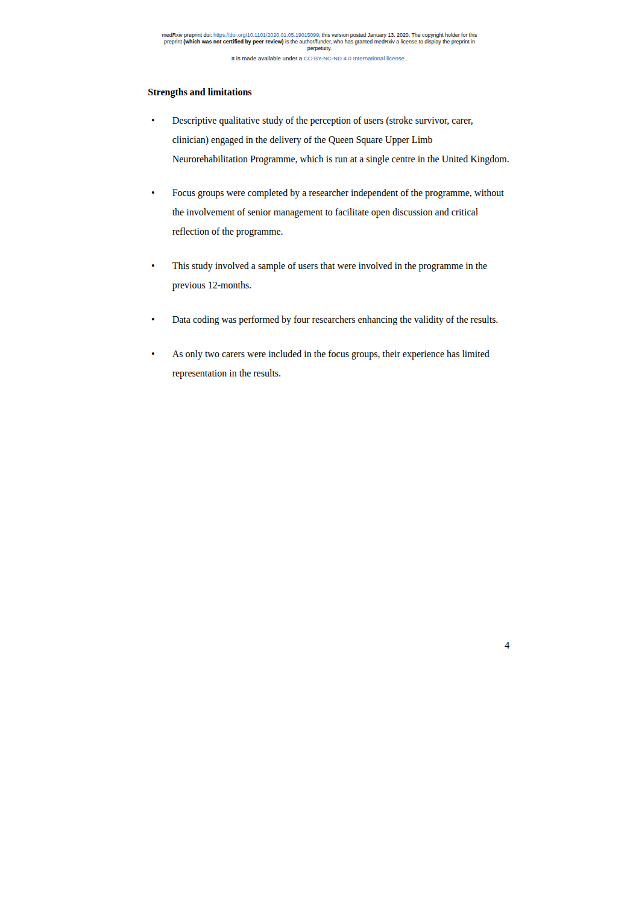medRxiv preprint doi: https://doi.org/10.1101/2020.01.05.19015099; this version posted January 13, 2020. The copyright holder for this preprint (which was not certified by peer review) is the author/funder, who has granted medRxiv a license to display the preprint in perpetuity. It is made available under a CC-BY-NC-ND 4.0 International license .
Strengths and limitations
Descriptive qualitative study of the perception of users (stroke survivor, carer, clinician) engaged in the delivery of the Queen Square Upper Limb Neurorehabilitation Programme, which is run at a single centre in the United Kingdom.
Focus groups were completed by a researcher independent of the programme, without the involvement of senior management to facilitate open discussion and critical reflection of the programme.
This study involved a sample of users that were involved in the programme in the previous 12-months.
Data coding was performed by four researchers enhancing the validity of the results.
As only two carers were included in the focus groups, their experience has limited representation in the results.
4